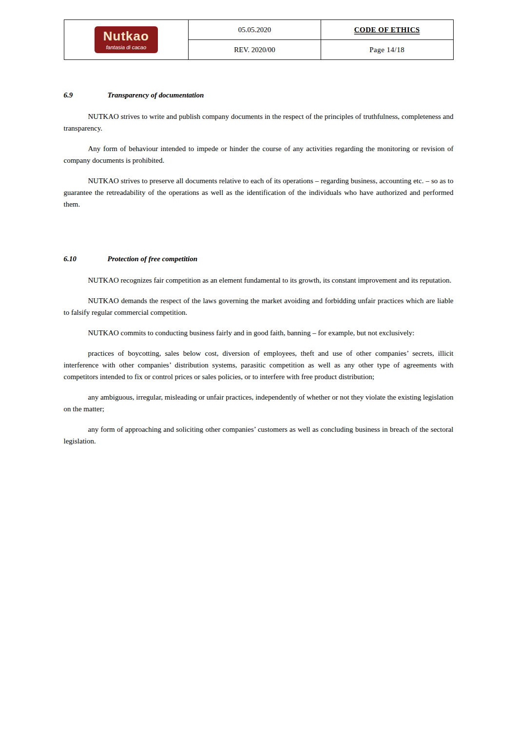| Nutkao fantasia di cacao | 05.05.2020 | CODE OF ETHICS |
| REV. 2020/00 | Page 14/18 |
6.9 Transparency of documentation
NUTKAO strives to write and publish company documents in the respect of the principles of truthfulness, completeness and transparency.
Any form of behaviour intended to impede or hinder the course of any activities regarding the monitoring or revision of company documents is prohibited.
NUTKAO strives to preserve all documents relative to each of its operations – regarding business, accounting etc. – so as to guarantee the retreadability of the operations as well as the identification of the individuals who have authorized and performed them.
6.10 Protection of free competition
NUTKAO recognizes fair competition as an element fundamental to its growth, its constant improvement and its reputation.
NUTKAO demands the respect of the laws governing the market avoiding and forbidding unfair practices which are liable to falsify regular commercial competition.
NUTKAO commits to conducting business fairly and in good faith, banning – for example, but not exclusively:
practices of boycotting, sales below cost, diversion of employees, theft and use of other companies’ secrets, illicit interference with other companies’ distribution systems, parasitic competition as well as any other type of agreements with competitors intended to fix or control prices or sales policies, or to interfere with free product distribution;
any ambiguous, irregular, misleading or unfair practices, independently of whether or not they violate the existing legislation on the matter;
any form of approaching and soliciting other companies’ customers as well as concluding business in breach of the sectoral legislation.